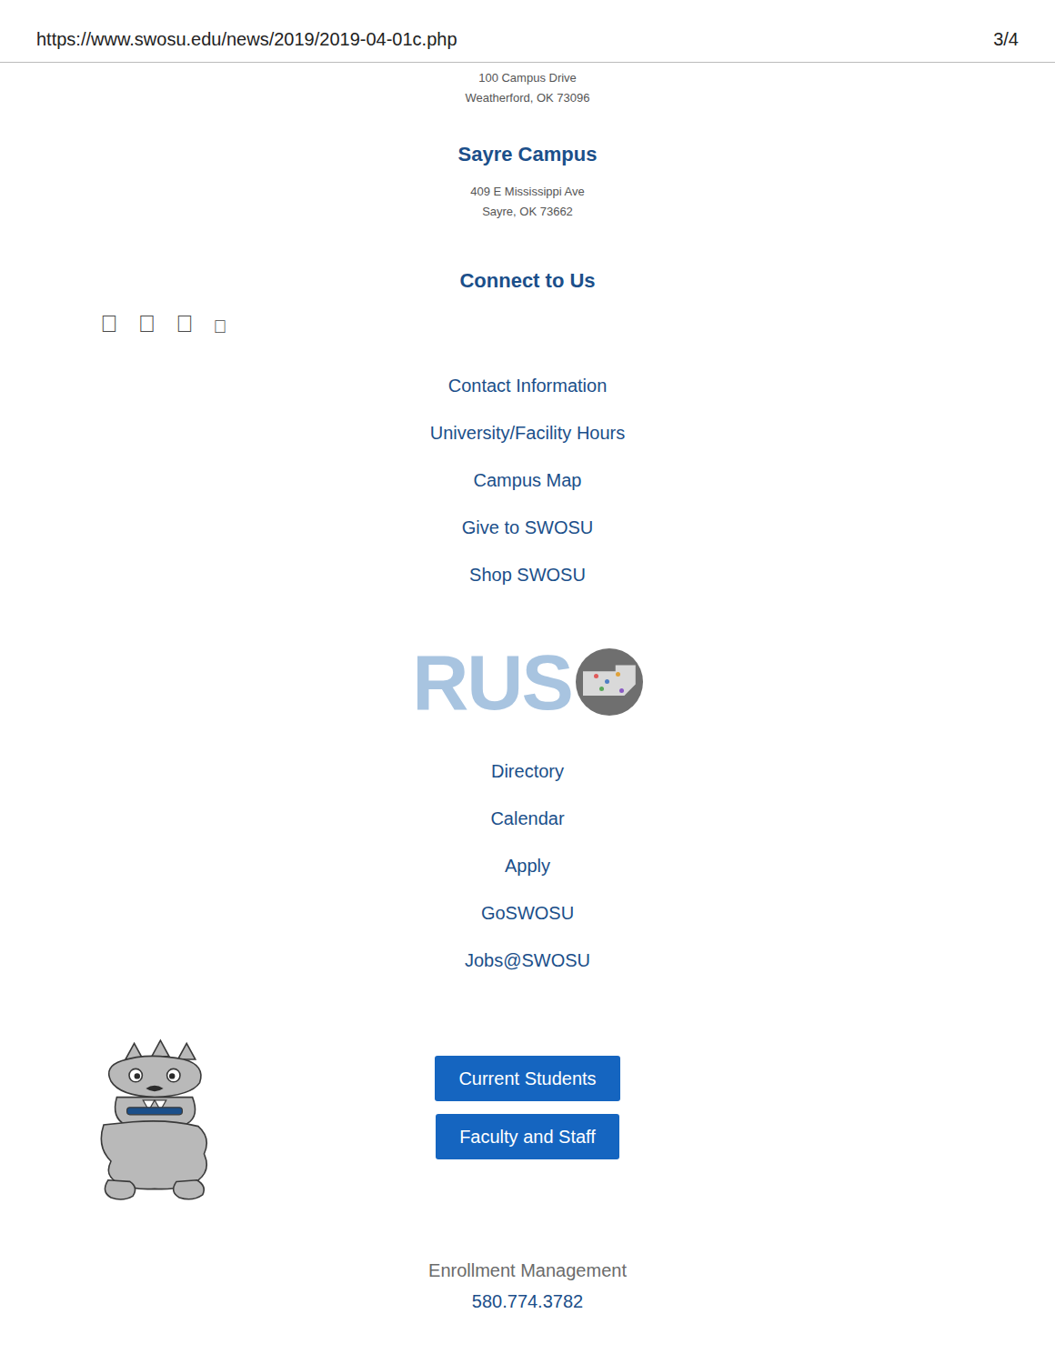https://www.swosu.edu/news/2019/2019-04-01c.php 3/4
100 Campus Drive
Weatherford, OK 73096
Sayre Campus
409 E Mississippi Ave
Sayre, OK 73662
Connect to Us
   
Contact Information
University/Facility Hours
Campus Map
Give to SWOSU
Shop SWOSU
RUS
Directory
Calendar
Apply
GoSWOSU
Jobs@SWOSU
Current Students Faculty and Staff
Enrollment Management
580.774.3782